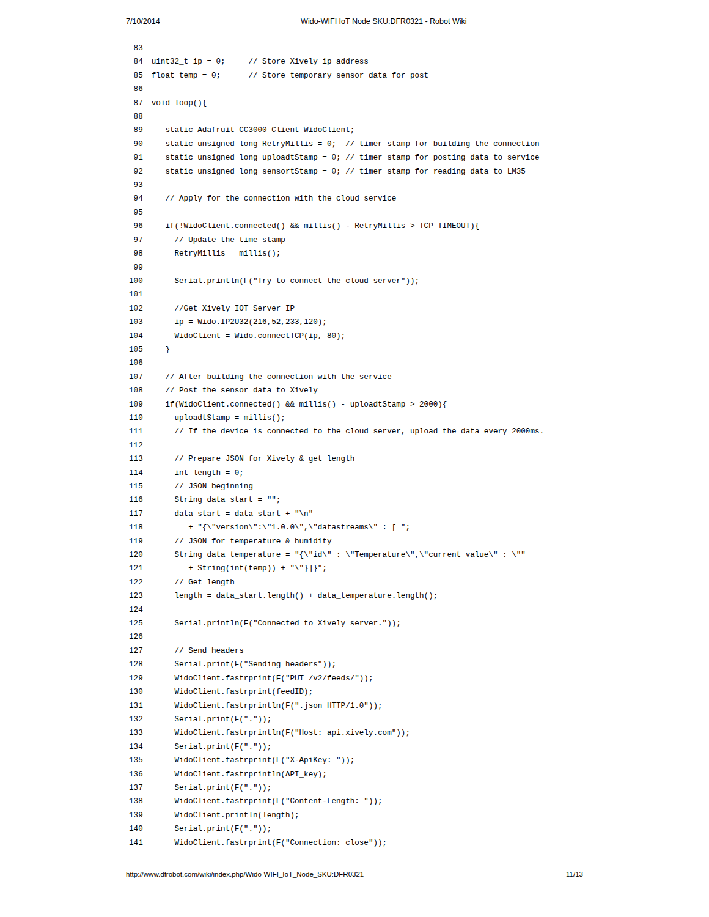7/10/2014
Wido-WIFI IoT Node SKU:DFR0321 - Robot Wiki
83 84 85 86 87 88 89 90 91 92 93 94 95 96 97 98 99 100 101 102 103 104 105 106 107 108 109 110 111 112 113 114 115 116 117 118 119 120 121 122 123 124 125 126 127 128 129 130 131 132 133 134 135 136 137 138 139 140 141
uint32_t ip = 0; // Store Xively ip address float temp = 0; // Store temporary sensor data for post void loop(){ static Adafruit_CC3000_Client WidoClient; static unsigned long RetryMillis = 0; // timer stamp for building the connection static unsigned long uploadtStamp = 0; // timer stamp for posting data to service static unsigned long sensortStamp = 0; // timer stamp for reading data to LM35 // Apply for the connection with the cloud service if(!WidoClient.connected() && millis() - RetryMillis > TCP_TIMEOUT){ // Update the time stamp RetryMillis = millis(); Serial.println(F("Try to connect the cloud server")); //Get Xively IOT Server IP ip = Wido.IP2U32(216,52,233,120); WidoClient = Wido.connectTCP(ip, 80); } // After building the connection with the service // Post the sensor data to Xively if(WidoClient.connected() && millis() - uploadtStamp > 2000){ uploadtStamp = millis(); // If the device is connected to the cloud server, upload the data every 2000ms. // Prepare JSON for Xively & get length int length = 0; // JSON beginning String data_start = ""; data_start = data_start + "\n" + "{\"version\":\"1.0.0\",\"datastreams\" : [ "; // JSON for temperature & humidity String data_temperature = "{\"id\" : \"Temperature\",\"current_value\" : \"" + String(int(temp)) + "\"}]}"; // Get length length = data_start.length() + data_temperature.length(); Serial.println(F("Connected to Xively server.")); // Send headers Serial.print(F("Sending headers")); WidoClient.fastrprint(F("PUT /v2/feeds/")); WidoClient.fastrprint(feedID); WidoClient.fastrprintln(F(".json HTTP/1.0")); Serial.print(F(".")); WidoClient.fastrprintln(F("Host: api.xively.com")); Serial.print(F(".")); WidoClient.fastrprint(F("X-ApiKey: ")); WidoClient.fastrprintln(API_key); Serial.print(F(".")); WidoClient.fastrprint(F("Content-Length: ")); WidoClient.println(length); Serial.print(F(".")); WidoClient.fastrprint(F("Connection: close"));
http://www.dfrobot.com/wiki/index.php/Wido-WIFI_IoT_Node_SKU:DFR0321
11/13